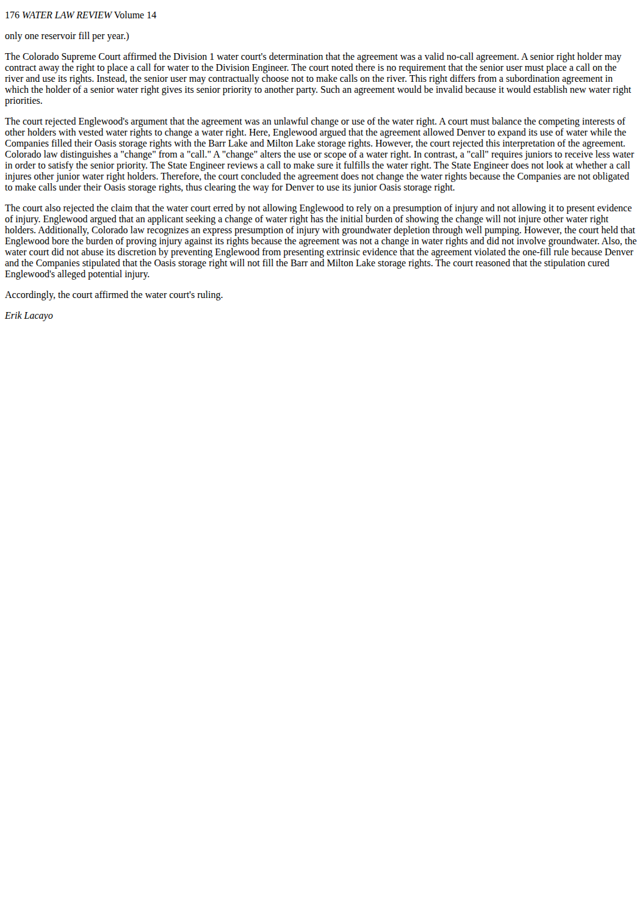176 WATER LAW REVIEW Volume 14
only one reservoir fill per year.)
The Colorado Supreme Court affirmed the Division 1 water court's determination that the agreement was a valid no-call agreement. A senior right holder may contract away the right to place a call for water to the Division Engineer. The court noted there is no requirement that the senior user must place a call on the river and use its rights. Instead, the senior user may contractually choose not to make calls on the river. This right differs from a subordination agreement in which the holder of a senior water right gives its senior priority to another party. Such an agreement would be invalid because it would establish new water right priorities.
The court rejected Englewood's argument that the agreement was an unlawful change or use of the water right. A court must balance the competing interests of other holders with vested water rights to change a water right. Here, Englewood argued that the agreement allowed Denver to expand its use of water while the Companies filled their Oasis storage rights with the Barr Lake and Milton Lake storage rights. However, the court rejected this interpretation of the agreement. Colorado law distinguishes a "change" from a "call." A "change" alters the use or scope of a water right. In contrast, a "call" requires juniors to receive less water in order to satisfy the senior priority. The State Engineer reviews a call to make sure it fulfills the water right. The State Engineer does not look at whether a call injures other junior water right holders. Therefore, the court concluded the agreement does not change the water rights because the Companies are not obligated to make calls under their Oasis storage rights, thus clearing the way for Denver to use its junior Oasis storage right.
The court also rejected the claim that the water court erred by not allowing Englewood to rely on a presumption of injury and not allowing it to present evidence of injury. Englewood argued that an applicant seeking a change of water right has the initial burden of showing the change will not injure other water right holders. Additionally, Colorado law recognizes an express presumption of injury with groundwater depletion through well pumping. However, the court held that Englewood bore the burden of proving injury against its rights because the agreement was not a change in water rights and did not involve groundwater. Also, the water court did not abuse its discretion by preventing Englewood from presenting extrinsic evidence that the agreement violated the one-fill rule because Denver and the Companies stipulated that the Oasis storage right will not fill the Barr and Milton Lake storage rights. The court reasoned that the stipulation cured Englewood's alleged potential injury.
Accordingly, the court affirmed the water court's ruling.
Erik Lacayo